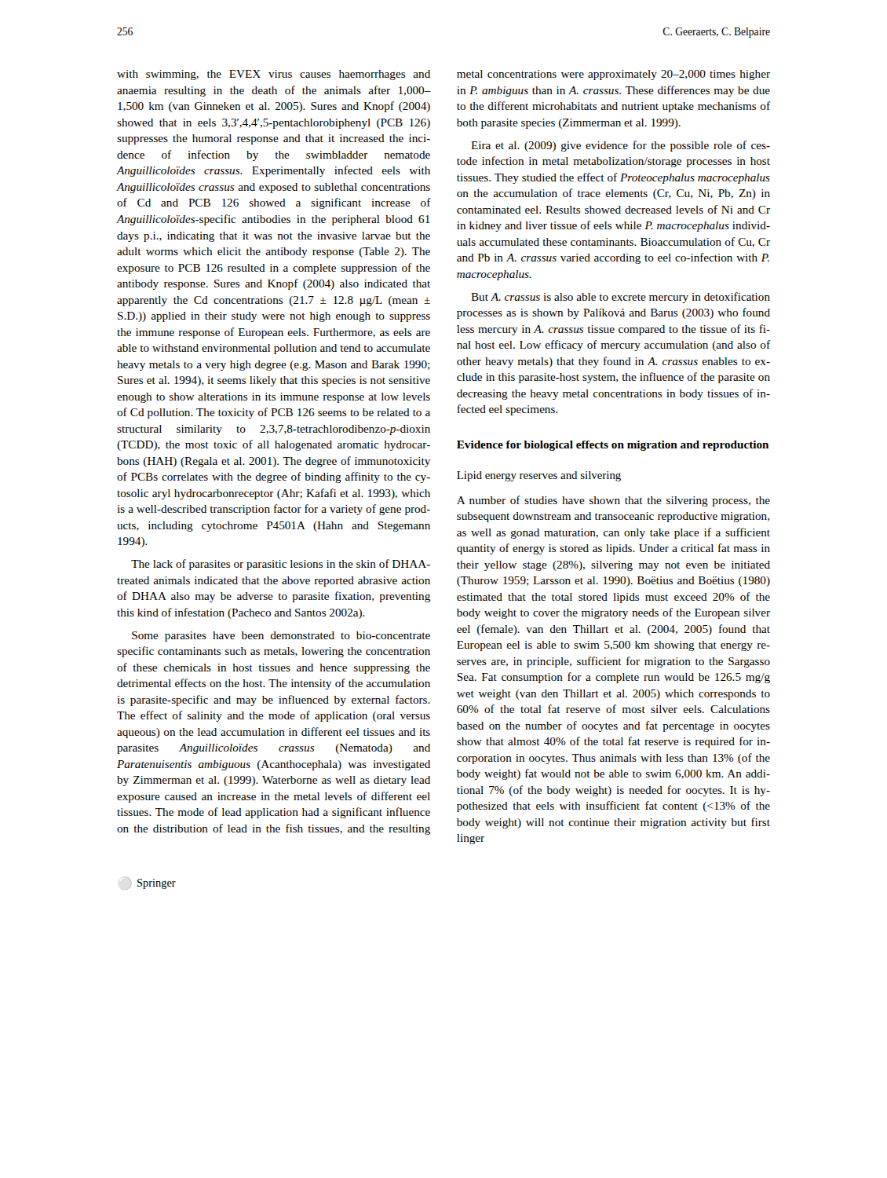256 C. Geeraerts, C. Belpaire
with swimming, the EVEX virus causes haemorrhages and anaemia resulting in the death of the animals after 1,000–1,500 km (van Ginneken et al. 2005). Sures and Knopf (2004) showed that in eels 3,3′,4,4′,5-pentachlorobiphenyl (PCB 126) suppresses the humoral response and that it increased the incidence of infection by the swimbladder nematode Anguillicoloïdes crassus. Experimentally infected eels with Anguillicoloïdes crassus and exposed to sublethal concentrations of Cd and PCB 126 showed a significant increase of Anguillicoloïdes-specific antibodies in the peripheral blood 61 days p.i., indicating that it was not the invasive larvae but the adult worms which elicit the antibody response (Table 2). The exposure to PCB 126 resulted in a complete suppression of the antibody response. Sures and Knopf (2004) also indicated that apparently the Cd concentrations (21.7 ± 12.8 µg/L (mean ± S.D.)) applied in their study were not high enough to suppress the immune response of European eels. Furthermore, as eels are able to withstand environmental pollution and tend to accumulate heavy metals to a very high degree (e.g. Mason and Barak 1990; Sures et al. 1994), it seems likely that this species is not sensitive enough to show alterations in its immune response at low levels of Cd pollution. The toxicity of PCB 126 seems to be related to a structural similarity to 2,3,7,8-tetrachlorodibenzo-p-dioxin (TCDD), the most toxic of all halogenated aromatic hydrocarbons (HAH) (Regala et al. 2001). The degree of immunotoxicity of PCBs correlates with the degree of binding affinity to the cytosolic aryl hydrocarbonreceptor (Ahr; Kafafi et al. 1993), which is a well-described transcription factor for a variety of gene products, including cytochrome P4501A (Hahn and Stegemann 1994).
The lack of parasites or parasitic lesions in the skin of DHAA-treated animals indicated that the above reported abrasive action of DHAA also may be adverse to parasite fixation, preventing this kind of infestation (Pacheco and Santos 2002a).
Some parasites have been demonstrated to bio-concentrate specific contaminants such as metals, lowering the concentration of these chemicals in host tissues and hence suppressing the detrimental effects on the host. The intensity of the accumulation is parasite-specific and may be influenced by external factors. The effect of salinity and the mode of application (oral versus aqueous) on the lead accumulation in different eel tissues and its parasites Anguillicoloïdes crassus (Nematoda) and Paratenuisentis ambiguous (Acanthocephala) was investigated by Zimmerman et al. (1999). Waterborne as well as dietary lead exposure caused an increase in the metal levels of different eel tissues. The mode of lead application had a significant influence on the distribution of lead in the fish tissues, and the resulting metal concentrations were approximately 20–2,000 times higher in P. ambiguus than in A. crassus. These differences may be due to the different microhabitats and nutrient uptake mechanisms of both parasite species (Zimmerman et al. 1999).
Eira et al. (2009) give evidence for the possible role of cestode infection in metal metabolization/storage processes in host tissues. They studied the effect of Proteocephalus macrocephalus on the accumulation of trace elements (Cr, Cu, Ni, Pb, Zn) in contaminated eel. Results showed decreased levels of Ni and Cr in kidney and liver tissue of eels while P. macrocephalus individuals accumulated these contaminants. Bioaccumulation of Cu, Cr and Pb in A. crassus varied according to eel co-infection with P. macrocephalus.
But A. crassus is also able to excrete mercury in detoxification processes as is shown by Palíková and Barus (2003) who found less mercury in A. crassus tissue compared to the tissue of its final host eel. Low efficacy of mercury accumulation (and also of other heavy metals) that they found in A. crassus enables to exclude in this parasite-host system, the influence of the parasite on decreasing the heavy metal concentrations in body tissues of infected eel specimens.
Evidence for biological effects on migration and reproduction
Lipid energy reserves and silvering
A number of studies have shown that the silvering process, the subsequent downstream and transoceanic reproductive migration, as well as gonad maturation, can only take place if a sufficient quantity of energy is stored as lipids. Under a critical fat mass in their yellow stage (28%), silvering may not even be initiated (Thurow 1959; Larsson et al. 1990). Boëtius and Boëtius (1980) estimated that the total stored lipids must exceed 20% of the body weight to cover the migratory needs of the European silver eel (female). van den Thillart et al. (2004, 2005) found that European eel is able to swim 5,500 km showing that energy reserves are, in principle, sufficient for migration to the Sargasso Sea. Fat consumption for a complete run would be 126.5 mg/g wet weight (van den Thillart et al. 2005) which corresponds to 60% of the total fat reserve of most silver eels. Calculations based on the number of oocytes and fat percentage in oocytes show that almost 40% of the total fat reserve is required for incorporation in oocytes. Thus animals with less than 13% (of the body weight) fat would not be able to swim 6,000 km. An additional 7% (of the body weight) is needed for oocytes. It is hypothesized that eels with insufficient fat content (<13% of the body weight) will not continue their migration activity but first linger
⚪ Springer